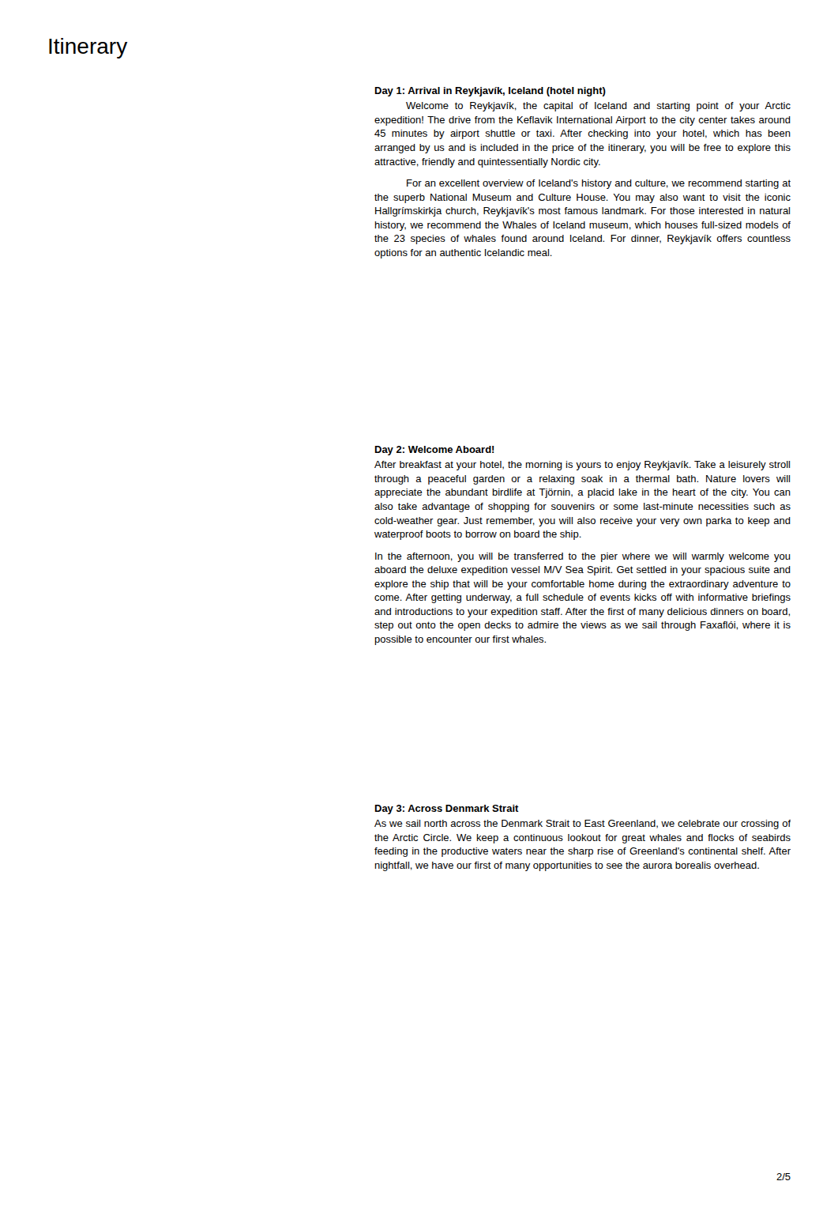Itinerary
Day 1: Arrival in Reykjavík, Iceland (hotel night)
Welcome to Reykjavík, the capital of Iceland and starting point of your Arctic expedition! The drive from the Keflavik International Airport to the city center takes around 45 minutes by airport shuttle or taxi. After checking into your hotel, which has been arranged by us and is included in the price of the itinerary, you will be free to explore this attractive, friendly and quintessentially Nordic city.
For an excellent overview of Iceland's history and culture, we recommend starting at the superb National Museum and Culture House. You may also want to visit the iconic Hallgrímskirkja church, Reykjavík's most famous landmark. For those interested in natural history, we recommend the Whales of Iceland museum, which houses full-sized models of the 23 species of whales found around Iceland. For dinner, Reykjavík offers countless options for an authentic Icelandic meal.
Day 2: Welcome Aboard!
After breakfast at your hotel, the morning is yours to enjoy Reykjavík. Take a leisurely stroll through a peaceful garden or a relaxing soak in a thermal bath. Nature lovers will appreciate the abundant birdlife at Tjörnin, a placid lake in the heart of the city. You can also take advantage of shopping for souvenirs or some last-minute necessities such as cold-weather gear. Just remember, you will also receive your very own parka to keep and waterproof boots to borrow on board the ship.
In the afternoon, you will be transferred to the pier where we will warmly welcome you aboard the deluxe expedition vessel M/V Sea Spirit. Get settled in your spacious suite and explore the ship that will be your comfortable home during the extraordinary adventure to come. After getting underway, a full schedule of events kicks off with informative briefings and introductions to your expedition staff. After the first of many delicious dinners on board, step out onto the open decks to admire the views as we sail through Faxaflói, where it is possible to encounter our first whales.
Day 3: Across Denmark Strait
As we sail north across the Denmark Strait to East Greenland, we celebrate our crossing of the Arctic Circle. We keep a continuous lookout for great whales and flocks of seabirds feeding in the productive waters near the sharp rise of Greenland's continental shelf. After nightfall, we have our first of many opportunities to see the aurora borealis overhead.
2/5